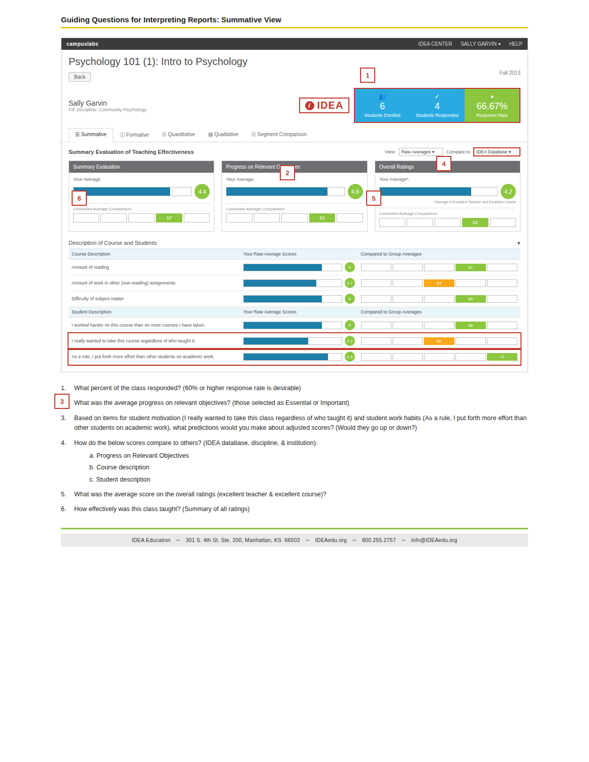Guiding Questions for Interpreting Reports: Summative View
1
2
3
4
5
6
campuslabs
IDEA CENTER SALLY GARVIN ▾ HELP
Psychology 101 (1): Intro to Psychology
Back
Fall 2013
Sally Garvin
FIF Discipline: Community Psychology
i IDEA
👥 6 Students Enrolled
✓ 4 Students Responded
◕ 66.67% Response Rate
☰ Summative
ⓘ Formative
☷ Quantitative
▤ Qualitative
☷ Segment Comparison
Summary Evaluation of Teaching Effectiveness
View: Raw Averages ▾ Compare to IDEA Database ▾
Summary Evaluation
Your Average:
4.4
Converted Average Comparison:
57
Progress on Relevant Objectives
Your Average:
4.6
Converted Average Comparison:
62
Overall Ratings
Your Average*:
4.2
*Average of Excellent Teacher and Excellent Course
Converted Average Comparison:
52
Description of Course and Students ▾
| Course Description | Your Raw Average Scores | Compared to Group Averages |
| --- | --- | --- |
| Amount of reading | 4 | 61 |
| Amount of work in other (non-reading) assignments | 3.7 | 64 |
| Difficulty of subject matter | 4 | 60 |
| Student Description | Your Raw Average Scores | Compared to Group Averages |
| I worked harder on this course than on most courses I have taken. | 4 | 58 |
| I really wanted to take this course regardless of who taught it. | 3.3 | 50 |
| As a rule, I put forth more effort than other students on academic work. | 4.3 | 72 |
What percent of the class responded? (60% or higher response rate is desirable)
What was the average progress on relevant objectives? (those selected as Essential or Important)
Based on items for student motivation (I really wanted to take this class regardless of who taught it) and student work habits (As a rule, I put forth more effort than other students on academic work), what predictions would you make about adjusted scores? (Would they go up or down?)
How do the below scores compare to others? (IDEA database, discipline, & institution):
a. Progress on Relevant Objectives
b. Course description
c. Student description
What was the average score on the overall ratings (excellent teacher & excellent course)?
How effectively was this class taught? (Summary of all ratings)
IDEA Education •• 301 S. 4th St. Ste. 200, Manhattan, KS 66502 •• IDEAedu.org •• 800.255.2757 •• info@IDEAedu.org